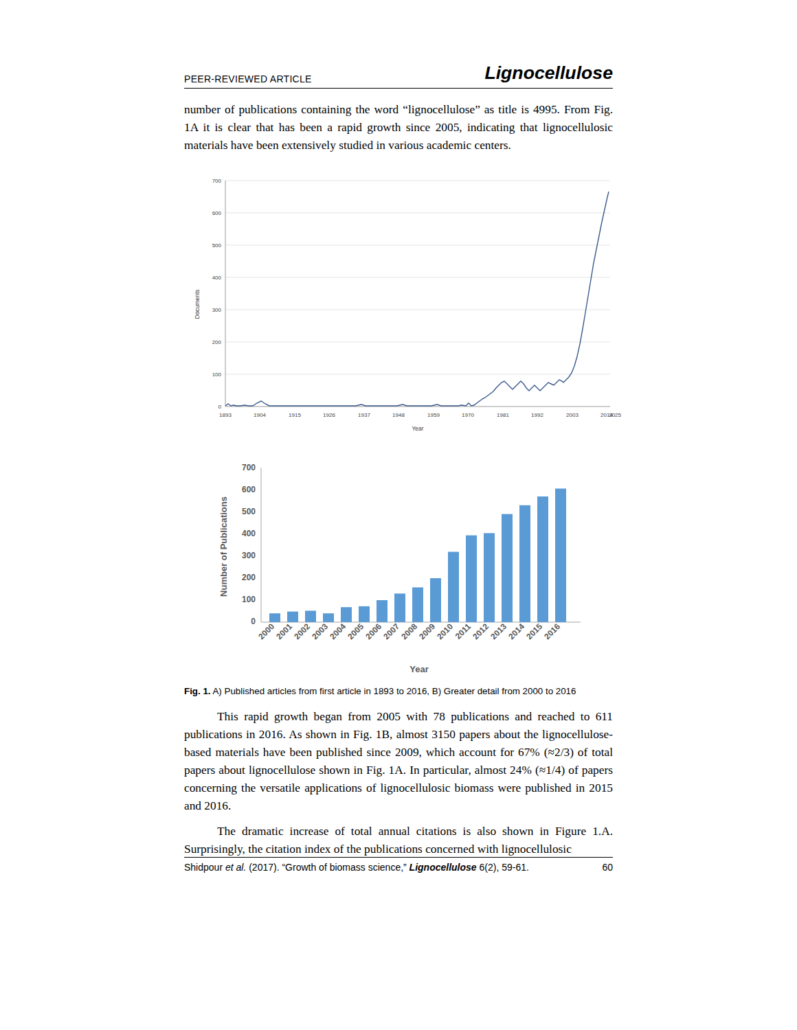PEER-REVIEWED ARTICLE
Lignocellulose
number of publications containing the word “lignocellulose” as title is 4995. From Fig. 1A it is clear that has been a rapid growth since 2005, indicating that lignocellulosic materials have been extensively studied in various academic centers.
700 600 500 400 300 200 100 0 Documents 1893 1904 1915 1926 1937 1948 1959 1970 1981 1992 2003 2014 2025 2025 2025 Year
700 600 500 400 300 200 100 0 Number of Publications 2000 2001 2002 2003 2004 2005 2006 2007 2008 2009 2010 2011 2012 2013 2014 2015 2016 Year
Fig. 1. A) Published articles from first article in 1893 to 2016, B) Greater detail from 2000 to 2016
This rapid growth began from 2005 with 78 publications and reached to 611 publications in 2016. As shown in Fig. 1B, almost 3150 papers about the lignocellulose-based materials have been published since 2009, which account for 67% (≈2/3) of total papers about lignocellulose shown in Fig. 1A. In particular, almost 24% (≈1/4) of papers concerning the versatile applications of lignocellulosic biomass were published in 2015 and 2016.
The dramatic increase of total annual citations is also shown in Figure 1.A. Surprisingly, the citation index of the publications concerned with lignocellulosic
Shidpour et al. (2017). “Growth of biomass science,” Lignocellulose 6(2), 59-61.
60